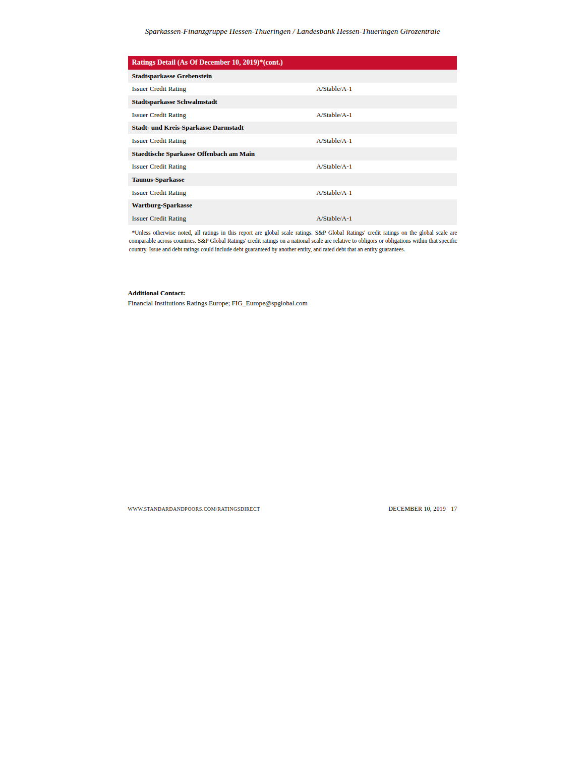Sparkassen-Finanzgruppe Hessen-Thueringen / Landesbank Hessen-Thueringen Girozentrale
Ratings Detail (As Of December 10, 2019)*(cont.)
| Stadtsparkasse Grebenstein |
| Issuer Credit Rating | A/Stable/A-1 |
| Stadtsparkasse Schwalmstadt |
| Issuer Credit Rating | A/Stable/A-1 |
| Stadt- und Kreis-Sparkasse Darmstadt |
| Issuer Credit Rating | A/Stable/A-1 |
| Staedtische Sparkasse Offenbach am Main |
| Issuer Credit Rating | A/Stable/A-1 |
| Taunus-Sparkasse |
| Issuer Credit Rating | A/Stable/A-1 |
| Wartburg-Sparkasse |
| Issuer Credit Rating | A/Stable/A-1 |
*Unless otherwise noted, all ratings in this report are global scale ratings. S&P Global Ratings' credit ratings on the global scale are comparable across countries. S&P Global Ratings' credit ratings on a national scale are relative to obligors or obligations within that specific country. Issue and debt ratings could include debt guaranteed by another entity, and rated debt that an entity guarantees.
Additional Contact:
Financial Institutions Ratings Europe; FIG_Europe@spglobal.com
WWW.STANDARDANDPOORS.COM/RATINGSDIRECT
DECEMBER 10, 201917